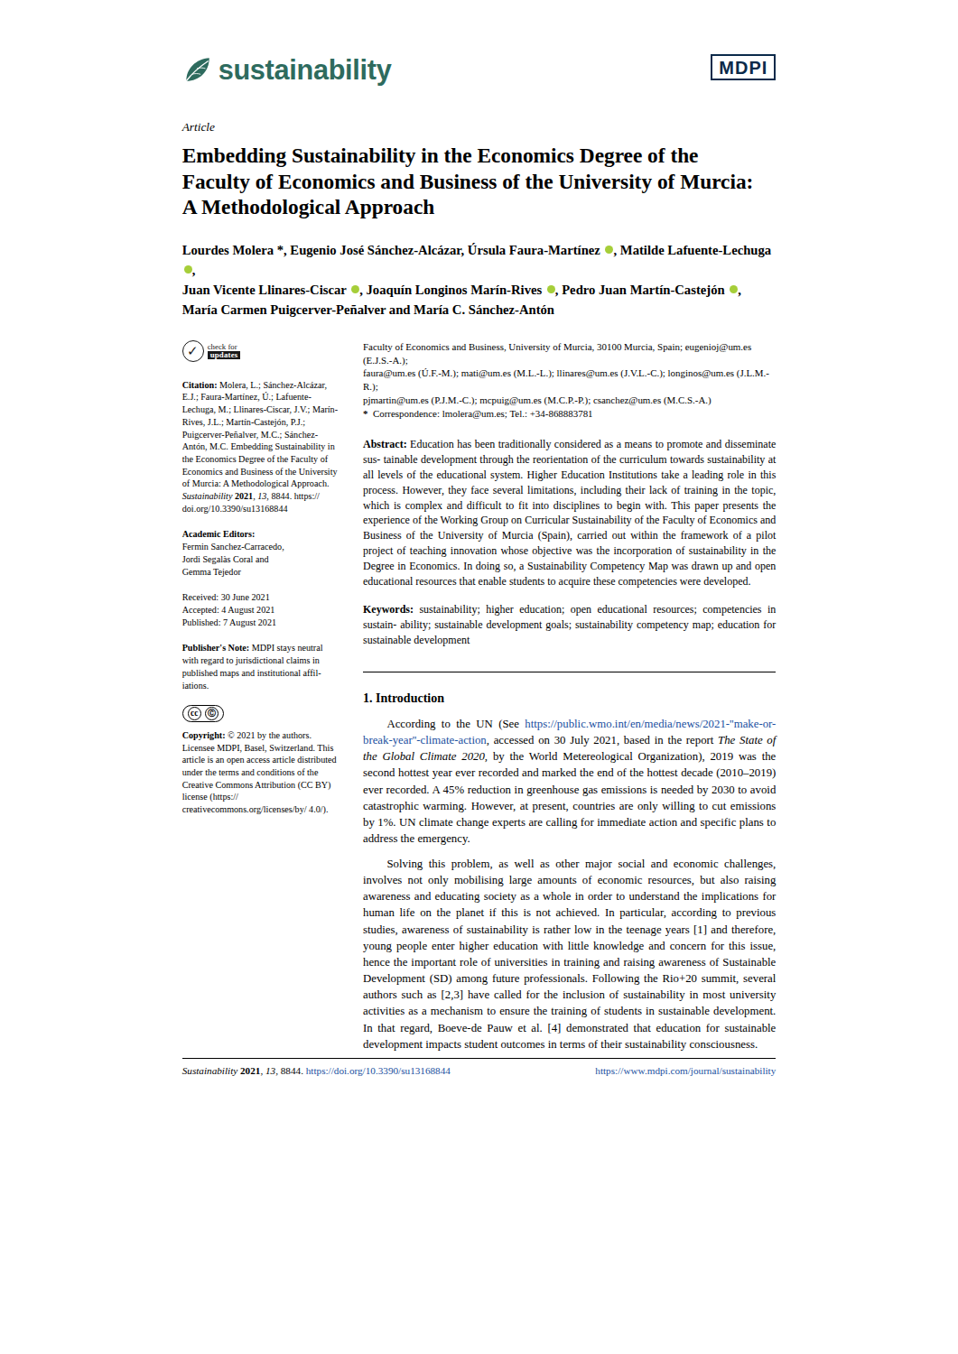sustainability
MDPI
Article
Embedding Sustainability in the Economics Degree of the
Faculty of Economics and Business of the University of Murcia:
A Methodological Approach
Lourdes Molera *, Eugenio José Sánchez-Alcázar, Úrsula Faura-Martínez , Matilde Lafuente-Lechuga ,
Juan Vicente Llinares-Ciscar , Joaquín Longinos Marín-Rives , Pedro Juan Martín-Castejón ,
María Carmen Puigcerver-Peñalver and María C. Sánchez-Antón
✓
check for
updates
Citation: Molera, L.; Sánchez-Alcázar, E.J.; Faura-Martínez, Ú.; Lafuente-Lechuga, M.; Llinares-Ciscar, J.V.; Marín-Rives, J.L.; Martín-Castejón, P.J.; Puigcerver-Peñalver, M.C.; Sánchez-Antón, M.C. Embedding Sustainability in the Economics Degree of the Faculty of Economics and Business of the University of Murcia: A Methodological Approach. Sustainability 2021, 13, 8844. https:// doi.org/10.3390/su13168844
Academic Editors:
Fermin Sanchez-Carracedo,
Jordi Segalàs Coral and
Gemma Tejedor
Received: 30 June 2021
Accepted: 4 August 2021
Published: 7 August 2021
Publisher's Note: MDPI stays neutral with regard to jurisdictional claims in published maps and institutional affil- iations.
ccⒸ
Copyright: © 2021 by the authors. Licensee MDPI, Basel, Switzerland. This article is an open access article distributed under the terms and conditions of the Creative Commons Attribution (CC BY) license (https:// creativecommons.org/licenses/by/ 4.0/).
Faculty of Economics and Business, University of Murcia, 30100 Murcia, Spain; eugenioj@um.es (E.J.S.-A.);
faura@um.es (Ú.F.-M.); mati@um.es (M.L.-L.); llinares@um.es (J.V.L.-C.); longinos@um.es (J.L.M.-R.);
pjmartin@um.es (P.J.M.-C.); mcpuig@um.es (M.C.P.-P.); csanchez@um.es (M.C.S.-A.)
* Correspondence: lmolera@um.es; Tel.: +34-868883781
Abstract: Education has been traditionally considered as a means to promote and disseminate sus- tainable development through the reorientation of the curriculum towards sustainability at all levels of the educational system. Higher Education Institutions take a leading role in this process. However, they face several limitations, including their lack of training in the topic, which is complex and difficult to fit into disciplines to begin with. This paper presents the experience of the Working Group on Curricular Sustainability of the Faculty of Economics and Business of the University of Murcia (Spain), carried out within the framework of a pilot project of teaching innovation whose objective was the incorporation of sustainability in the Degree in Economics. In doing so, a Sustainability Competency Map was drawn up and open educational resources that enable students to acquire these competencies were developed.
Keywords: sustainability; higher education; open educational resources; competencies in sustain- ability; sustainable development goals; sustainability competency map; education for sustainable development
1. Introduction
According to the UN (See https://public.wmo.int/en/media/news/2021-''make-or- break-year''-climate-action, accessed on 30 July 2021, based in the report The State of the Global Climate 2020, by the World Metereological Organization), 2019 was the second hottest year ever recorded and marked the end of the hottest decade (2010–2019) ever recorded. A 45% reduction in greenhouse gas emissions is needed by 2030 to avoid catastrophic warming. However, at present, countries are only willing to cut emissions by 1%. UN climate change experts are calling for immediate action and specific plans to address the emergency.
Solving this problem, as well as other major social and economic challenges, involves not only mobilising large amounts of economic resources, but also raising awareness and educating society as a whole in order to understand the implications for human life on the planet if this is not achieved. In particular, according to previous studies, awareness of sustainability is rather low in the teenage years [1] and therefore, young people enter higher education with little knowledge and concern for this issue, hence the important role of universities in training and raising awareness of Sustainable Development (SD) among future professionals. Following the Rio+20 summit, several authors such as [2,3] have called for the inclusion of sustainability in most university activities as a mechanism to ensure the training of students in sustainable development. In that regard, Boeve-de Pauw et al. [4] demonstrated that education for sustainable development impacts student outcomes in terms of their sustainability consciousness.
Sustainability 2021, 13, 8844. https://doi.org/10.3390/su13168844
https://www.mdpi.com/journal/sustainability